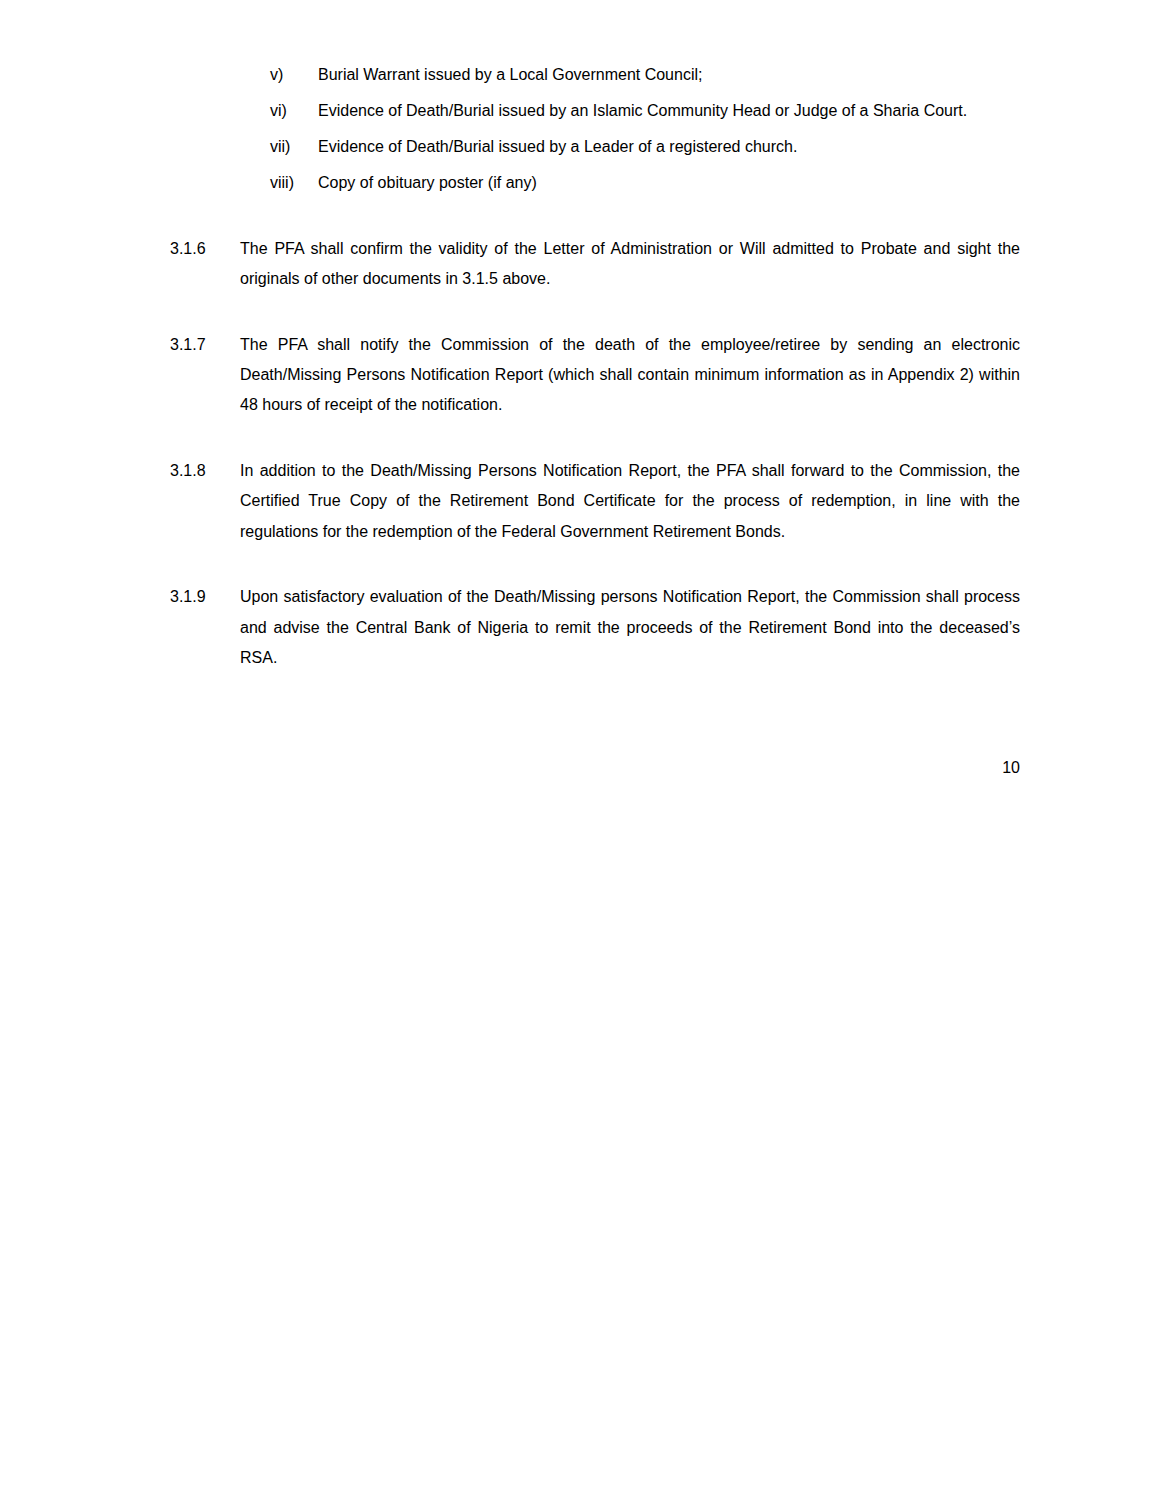v) Burial Warrant issued by a Local Government Council;
vi) Evidence of Death/Burial issued by an Islamic Community Head or Judge of a Sharia Court.
vii) Evidence of Death/Burial issued by a Leader of a registered church.
viii) Copy of obituary poster (if any)
3.1.6
The PFA shall confirm the validity of the Letter of Administration or Will admitted to Probate and sight the originals of other documents in 3.1.5 above.
3.1.7
The PFA shall notify the Commission of the death of the employee/retiree by sending an electronic Death/Missing Persons Notification Report (which shall contain minimum information as in Appendix 2) within 48 hours of receipt of the notification.
3.1.8
In addition to the Death/Missing Persons Notification Report, the PFA shall forward to the Commission, the Certified True Copy of the Retirement Bond Certificate for the process of redemption, in line with the regulations for the redemption of the Federal Government Retirement Bonds.
3.1.9
Upon satisfactory evaluation of the Death/Missing persons Notification Report, the Commission shall process and advise the Central Bank of Nigeria to remit the proceeds of the Retirement Bond into the deceased’s RSA.
10